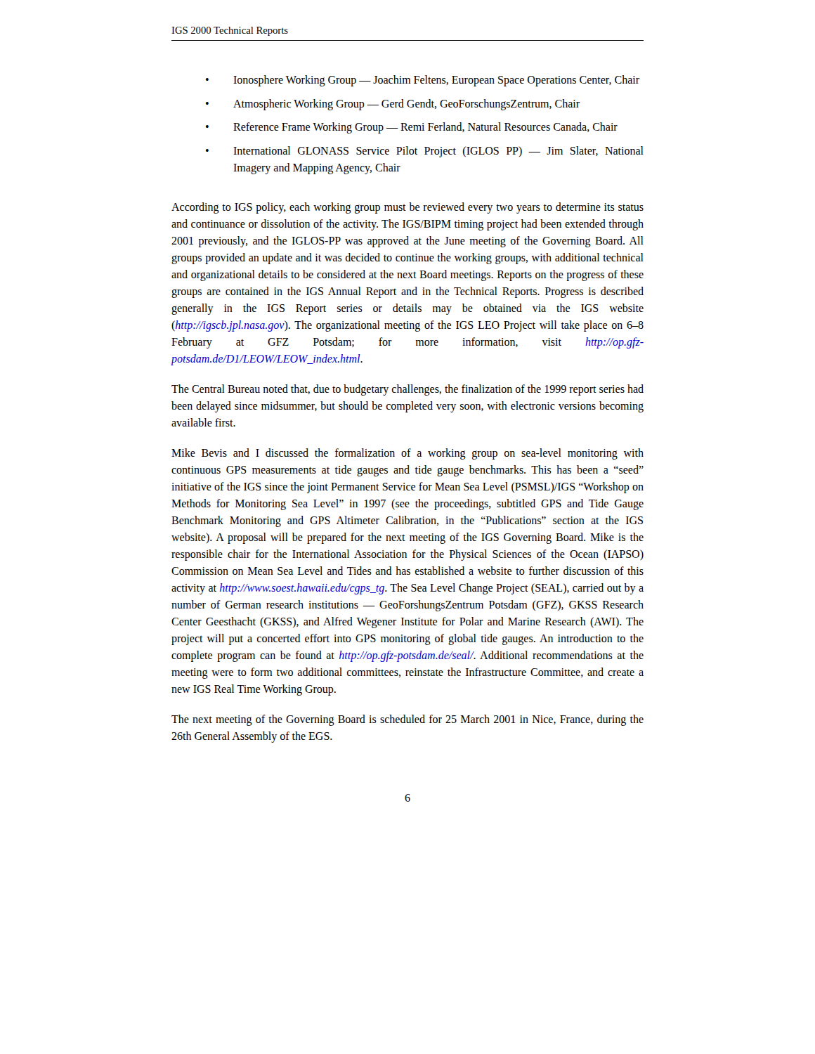IGS 2000 Technical Reports
Ionosphere Working Group — Joachim Feltens, European Space Operations Center, Chair
Atmospheric Working Group — Gerd Gendt, GeoForschungsZentrum, Chair
Reference Frame Working Group — Remi Ferland, Natural Resources Canada, Chair
International GLONASS Service Pilot Project (IGLOS PP) — Jim Slater, National Imagery and Mapping Agency, Chair
According to IGS policy, each working group must be reviewed every two years to determine its status and continuance or dissolution of the activity. The IGS/BIPM timing project had been extended through 2001 previously, and the IGLOS-PP was approved at the June meeting of the Governing Board. All groups provided an update and it was decided to continue the working groups, with additional technical and organizational details to be considered at the next Board meetings. Reports on the progress of these groups are contained in the IGS Annual Report and in the Technical Reports. Progress is described generally in the IGS Report series or details may be obtained via the IGS website (http://igscb.jpl.nasa.gov). The organizational meeting of the IGS LEO Project will take place on 6–8 February at GFZ Potsdam; for more information, visit http://op.gfz-potsdam.de/D1/LEOW/LEOW_index.html.
The Central Bureau noted that, due to budgetary challenges, the finalization of the 1999 report series had been delayed since midsummer, but should be completed very soon, with electronic versions becoming available first.
Mike Bevis and I discussed the formalization of a working group on sea-level monitoring with continuous GPS measurements at tide gauges and tide gauge benchmarks. This has been a “seed” initiative of the IGS since the joint Permanent Service for Mean Sea Level (PSMSL)/IGS “Workshop on Methods for Monitoring Sea Level” in 1997 (see the proceedings, subtitled GPS and Tide Gauge Benchmark Monitoring and GPS Altimeter Calibration, in the “Publications” section at the IGS website). A proposal will be prepared for the next meeting of the IGS Governing Board. Mike is the responsible chair for the International Association for the Physical Sciences of the Ocean (IAPSO) Commission on Mean Sea Level and Tides and has established a website to further discussion of this activity at http://www.soest.hawaii.edu/cgps_tg. The Sea Level Change Project (SEAL), carried out by a number of German research institutions — GeoForshungsZentrum Potsdam (GFZ), GKSS Research Center Geesthacht (GKSS), and Alfred Wegener Institute for Polar and Marine Research (AWI). The project will put a concerted effort into GPS monitoring of global tide gauges. An introduction to the complete program can be found at http://op.gfz-potsdam.de/seal/. Additional recommendations at the meeting were to form two additional committees, reinstate the Infrastructure Committee, and create a new IGS Real Time Working Group.
The next meeting of the Governing Board is scheduled for 25 March 2001 in Nice, France, during the 26th General Assembly of the EGS.
6